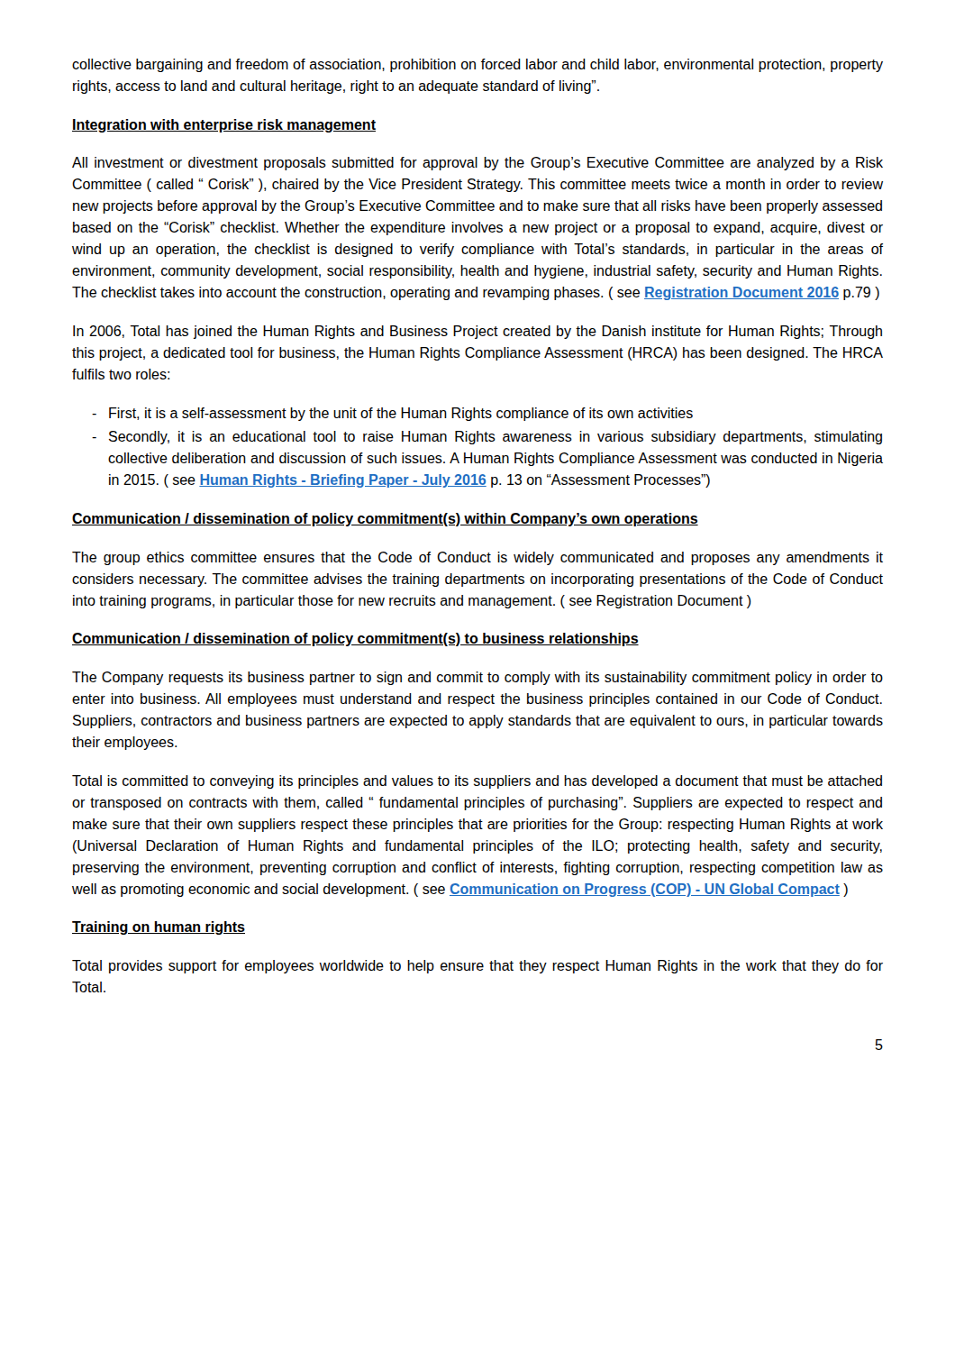collective bargaining and freedom of association, prohibition on forced labor and child labor, environmental protection, property rights, access to land and cultural heritage, right to an adequate standard of living”.
Integration with enterprise risk management
All investment or divestment proposals submitted for approval by the Group’s Executive Committee are analyzed by a Risk Committee ( called “ Corisk” ), chaired by the Vice President Strategy. This committee meets twice a month in order to review new projects before approval by the Group’s Executive Committee and to make sure that all risks have been properly assessed based on the “Corisk” checklist. Whether the expenditure involves a new project or a proposal to expand, acquire, divest or wind up an operation, the checklist is designed to verify compliance with Total’s standards, in particular in the areas of environment, community development, social responsibility, health and hygiene, industrial safety, security and Human Rights. The checklist takes into account the construction, operating and revamping phases. ( see Registration Document 2016 p.79 )
In 2006, Total has joined the Human Rights and Business Project created by the Danish institute for Human Rights; Through this project, a dedicated tool for business, the Human Rights Compliance Assessment (HRCA) has been designed. The HRCA fulfils two roles:
First, it is a self-assessment by the unit of the Human Rights compliance of its own activities
Secondly, it is an educational tool to raise Human Rights awareness in various subsidiary departments, stimulating collective deliberation and discussion of such issues. A Human Rights Compliance Assessment was conducted in Nigeria in 2015. ( see Human Rights - Briefing Paper - July 2016 p. 13 on “Assessment Processes”)
Communication / dissemination of policy commitment(s) within Company’s own operations
The group ethics committee ensures that the Code of Conduct is widely communicated and proposes any amendments it considers necessary. The committee advises the training departments on incorporating presentations of the Code of Conduct into training programs, in particular those for new recruits and management. ( see Registration Document )
Communication / dissemination of policy commitment(s) to business relationships
The Company requests its business partner to sign and commit to comply with its sustainability commitment policy in order to enter into business. All employees must understand and respect the business principles contained in our Code of Conduct. Suppliers, contractors and business partners are expected to apply standards that are equivalent to ours, in particular towards their employees.
Total is committed to conveying its principles and values to its suppliers and has developed a document that must be attached or transposed on contracts with them, called “ fundamental principles of purchasing”. Suppliers are expected to respect and make sure that their own suppliers respect these principles that are priorities for the Group: respecting Human Rights at work (Universal Declaration of Human Rights and fundamental principles of the ILO; protecting health, safety and security, preserving the environment, preventing corruption and conflict of interests, fighting corruption, respecting competition law as well as promoting economic and social development. ( see Communication on Progress (COP) - UN Global Compact )
Training on human rights
Total provides support for employees worldwide to help ensure that they respect Human Rights in the work that they do for Total.
5